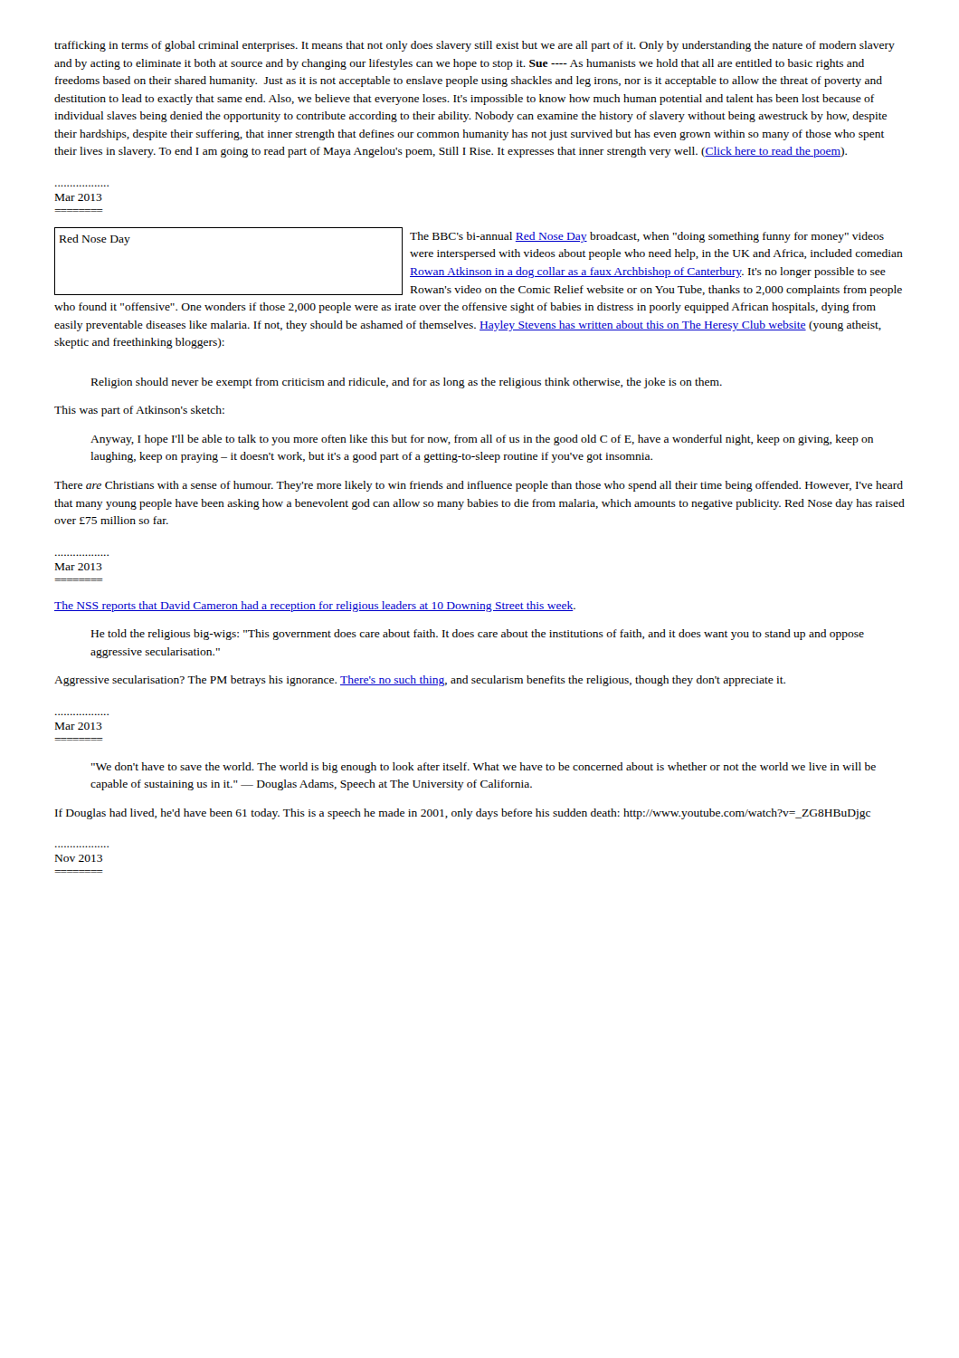trafficking in terms of global criminal enterprises. It means that not only does slavery still exist but we are all part of it. Only by understanding the nature of modern slavery and by acting to eliminate it both at source and by changing our lifestyles can we hope to stop it. Sue ---- As humanists we hold that all are entitled to basic rights and freedoms based on their shared humanity. Just as it is not acceptable to enslave people using shackles and leg irons, nor is it acceptable to allow the threat of poverty and destitution to lead to exactly that same end. Also, we believe that everyone loses. It's impossible to know how much human potential and talent has been lost because of individual slaves being denied the opportunity to contribute according to their ability. Nobody can examine the history of slavery without being awestruck by how, despite their hardships, despite their suffering, that inner strength that defines our common humanity has not just survived but has even grown within so many of those who spent their lives in slavery. To end I am going to read part of Maya Angelou's poem, Still I Rise. It expresses that inner strength very well. (Click here to read the poem).
..................
Mar 2013
========
Red Nose Day
The BBC's bi-annual Red Nose Day broadcast, when "doing something funny for money" videos were interspersed with videos about people who need help, in the UK and Africa, included comedian Rowan Atkinson in a dog collar as a faux Archbishop of Canterbury. It's no longer possible to see Rowan's video on the Comic Relief website or on You Tube, thanks to 2,000 complaints from people who found it "offensive". One wonders if those 2,000 people were as irate over the offensive sight of babies in distress in poorly equipped African hospitals, dying from easily preventable diseases like malaria. If not, they should be ashamed of themselves. Hayley Stevens has written about this on The Heresy Club website (young atheist, skeptic and freethinking bloggers):
Religion should never be exempt from criticism and ridicule, and for as long as the religious think otherwise, the joke is on them.
This was part of Atkinson's sketch:
Anyway, I hope I'll be able to talk to you more often like this but for now, from all of us in the good old C of E, have a wonderful night, keep on giving, keep on laughing, keep on praying – it doesn't work, but it's a good part of a getting-to-sleep routine if you've got insomnia.
There are Christians with a sense of humour. They're more likely to win friends and influence people than those who spend all their time being offended. However, I've heard that many young people have been asking how a benevolent god can allow so many babies to die from malaria, which amounts to negative publicity. Red Nose day has raised over £75 million so far.
..................
Mar 2013
========
The NSS reports that David Cameron had a reception for religious leaders at 10 Downing Street this week.
He told the religious big-wigs: "This government does care about faith. It does care about the institutions of faith, and it does want you to stand up and oppose aggressive secularisation."
Aggressive secularisation? The PM betrays his ignorance. There's no such thing, and secularism benefits the religious, though they don't appreciate it.
..................
Mar 2013
========
"We don't have to save the world. The world is big enough to look after itself. What we have to be concerned about is whether or not the world we live in will be capable of sustaining us in it." — Douglas Adams, Speech at The University of California.
If Douglas had lived, he'd have been 61 today. This is a speech he made in 2001, only days before his sudden death: http://www.youtube.com/watch?v=_ZG8HBuDjgc
..................
Nov 2013
========